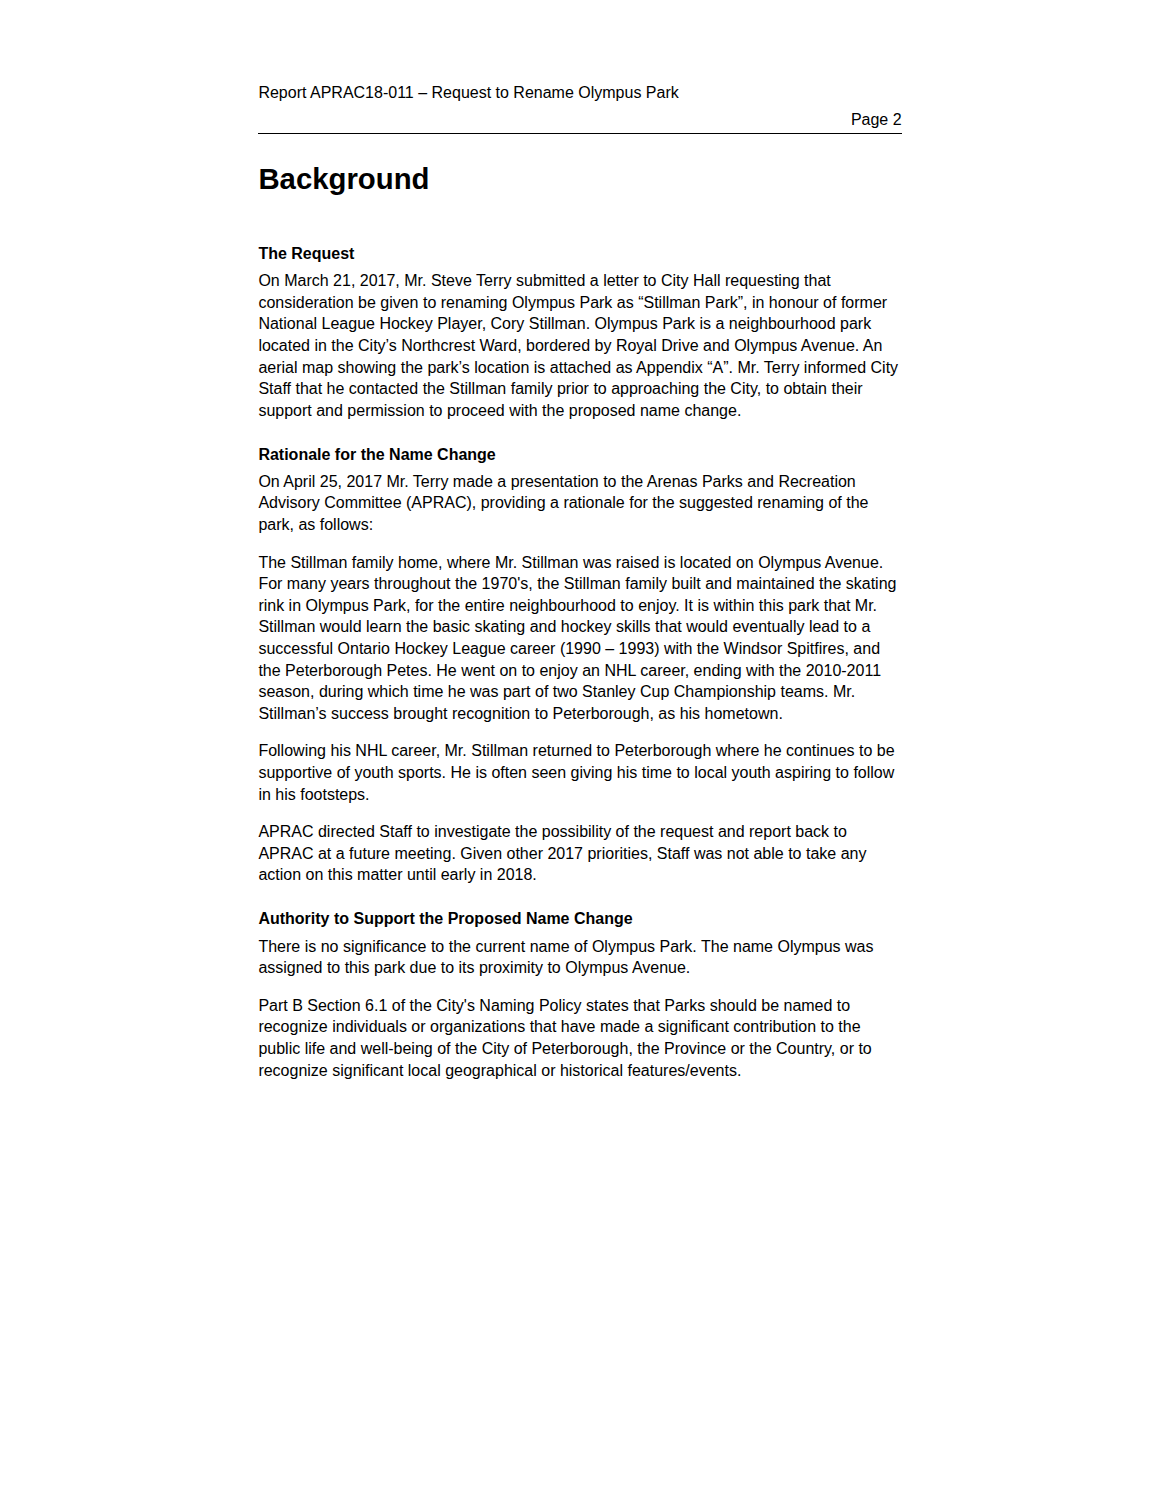Report APRAC18-011 – Request to Rename Olympus Park
Page 2
Background
The Request
On March 21, 2017, Mr. Steve Terry submitted a letter to City Hall requesting that consideration be given to renaming Olympus Park as “Stillman Park”, in honour of former National League Hockey Player, Cory Stillman. Olympus Park is a neighbourhood park located in the City’s Northcrest Ward, bordered by Royal Drive and Olympus Avenue. An aerial map showing the park’s location is attached as Appendix “A”. Mr. Terry informed City Staff that he contacted the Stillman family prior to approaching the City, to obtain their support and permission to proceed with the proposed name change.
Rationale for the Name Change
On April 25, 2017 Mr. Terry made a presentation to the Arenas Parks and Recreation Advisory Committee (APRAC), providing a rationale for the suggested renaming of the park, as follows:
The Stillman family home, where Mr. Stillman was raised is located on Olympus Avenue. For many years throughout the 1970's, the Stillman family built and maintained the skating rink in Olympus Park, for the entire neighbourhood to enjoy. It is within this park that Mr. Stillman would learn the basic skating and hockey skills that would eventually lead to a successful Ontario Hockey League career (1990 – 1993) with the Windsor Spitfires, and the Peterborough Petes. He went on to enjoy an NHL career, ending with the 2010-2011 season, during which time he was part of two Stanley Cup Championship teams. Mr. Stillman’s success brought recognition to Peterborough, as his hometown.
Following his NHL career, Mr. Stillman returned to Peterborough where he continues to be supportive of youth sports. He is often seen giving his time to local youth aspiring to follow in his footsteps.
APRAC directed Staff to investigate the possibility of the request and report back to APRAC at a future meeting. Given other 2017 priorities, Staff was not able to take any action on this matter until early in 2018.
Authority to Support the Proposed Name Change
There is no significance to the current name of Olympus Park. The name Olympus was assigned to this park due to its proximity to Olympus Avenue.
Part B Section 6.1 of the City's Naming Policy states that Parks should be named to recognize individuals or organizations that have made a significant contribution to the public life and well-being of the City of Peterborough, the Province or the Country, or to recognize significant local geographical or historical features/events.